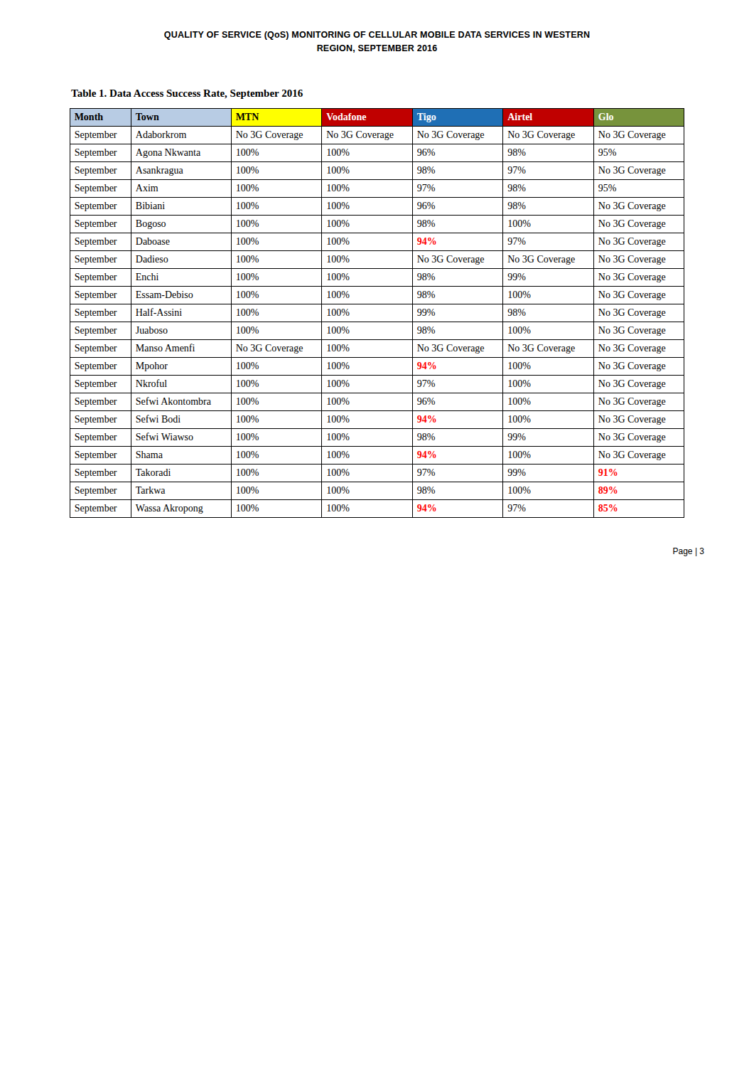QUALITY OF SERVICE (QoS) MONITORING OF CELLULAR MOBILE DATA SERVICES IN WESTERN
REGION, SEPTEMBER 2016
Table 1. Data Access Success Rate, September 2016
| Month | Town | MTN | Vodafone | Tigo | Airtel | Glo |
| --- | --- | --- | --- | --- | --- | --- |
| September | Adaborkrom | No 3G Coverage | No 3G Coverage | No 3G Coverage | No 3G Coverage | No 3G Coverage |
| September | Agona Nkwanta | 100% | 100% | 96% | 98% | 95% |
| September | Asankragua | 100% | 100% | 98% | 97% | No 3G Coverage |
| September | Axim | 100% | 100% | 97% | 98% | 95% |
| September | Bibiani | 100% | 100% | 96% | 98% | No 3G Coverage |
| September | Bogoso | 100% | 100% | 98% | 100% | No 3G Coverage |
| September | Daboase | 100% | 100% | 94% | 97% | No 3G Coverage |
| September | Dadieso | 100% | 100% | No 3G Coverage | No 3G Coverage | No 3G Coverage |
| September | Enchi | 100% | 100% | 98% | 99% | No 3G Coverage |
| September | Essam-Debiso | 100% | 100% | 98% | 100% | No 3G Coverage |
| September | Half-Assini | 100% | 100% | 99% | 98% | No 3G Coverage |
| September | Juaboso | 100% | 100% | 98% | 100% | No 3G Coverage |
| September | Manso Amenfi | No 3G Coverage | 100% | No 3G Coverage | No 3G Coverage | No 3G Coverage |
| September | Mpohor | 100% | 100% | 94% | 100% | No 3G Coverage |
| September | Nkroful | 100% | 100% | 97% | 100% | No 3G Coverage |
| September | Sefwi Akontombra | 100% | 100% | 96% | 100% | No 3G Coverage |
| September | Sefwi Bodi | 100% | 100% | 94% | 100% | No 3G Coverage |
| September | Sefwi Wiawso | 100% | 100% | 98% | 99% | No 3G Coverage |
| September | Shama | 100% | 100% | 94% | 100% | No 3G Coverage |
| September | Takoradi | 100% | 100% | 97% | 99% | 91% |
| September | Tarkwa | 100% | 100% | 98% | 100% | 89% |
| September | Wassa Akropong | 100% | 100% | 94% | 97% | 85% |
Page | 3